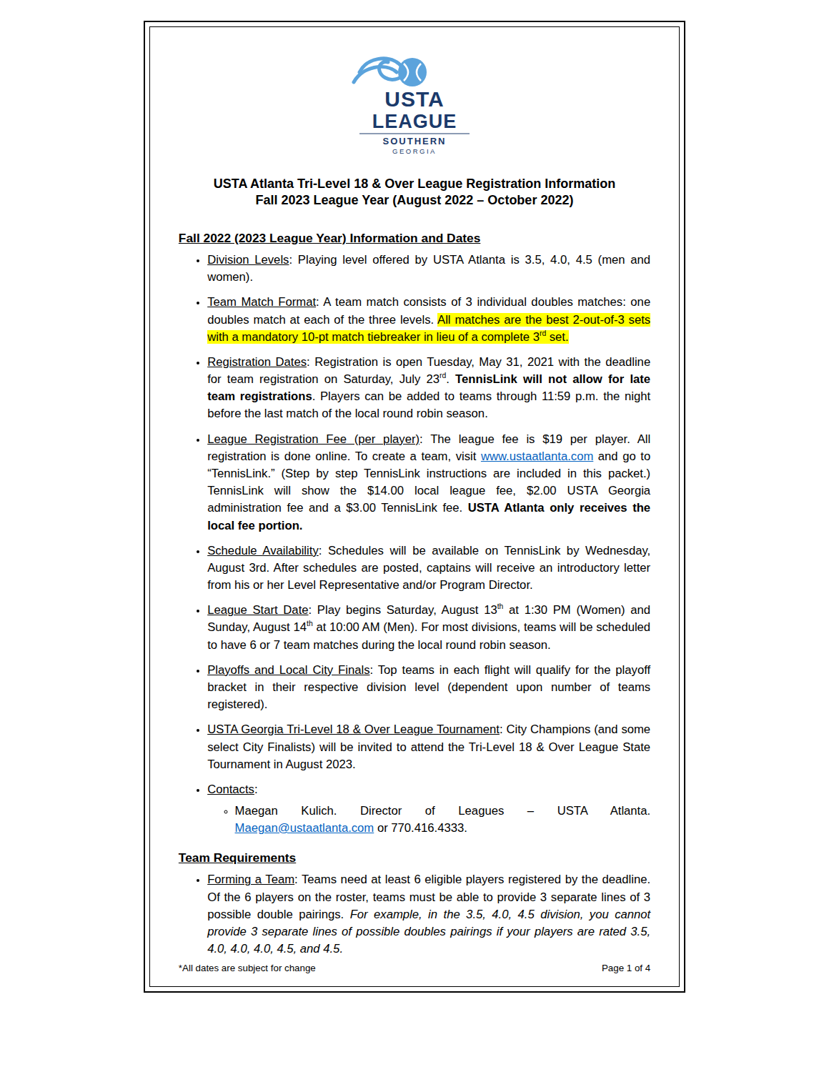USTA LEAGUE SOUTHERN GEORGIA
USTA Atlanta Tri-Level 18 & Over League Registration Information Fall 2023 League Year (August 2022 – October 2022)
Fall 2022 (2023 League Year) Information and Dates
Division Levels: Playing level offered by USTA Atlanta is 3.5, 4.0, 4.5 (men and women).
Team Match Format: A team match consists of 3 individual doubles matches: one doubles match at each of the three levels. All matches are the best 2-out-of-3 sets with a mandatory 10-pt match tiebreaker in lieu of a complete 3rd set.
Registration Dates: Registration is open Tuesday, May 31, 2021 with the deadline for team registration on Saturday, July 23rd. TennisLink will not allow for late team registrations. Players can be added to teams through 11:59 p.m. the night before the last match of the local round robin season.
League Registration Fee (per player): The league fee is $19 per player. All registration is done online. To create a team, visit www.ustaatlanta.com and go to “TennisLink.” (Step by step TennisLink instructions are included in this packet.) TennisLink will show the $14.00 local league fee, $2.00 USTA Georgia administration fee and a $3.00 TennisLink fee. USTA Atlanta only receives the local fee portion.
Schedule Availability: Schedules will be available on TennisLink by Wednesday, August 3rd. After schedules are posted, captains will receive an introductory letter from his or her Level Representative and/or Program Director.
League Start Date: Play begins Saturday, August 13th at 1:30 PM (Women) and Sunday, August 14th at 10:00 AM (Men). For most divisions, teams will be scheduled to have 6 or 7 team matches during the local round robin season.
Playoffs and Local City Finals: Top teams in each flight will qualify for the playoff bracket in their respective division level (dependent upon number of teams registered).
USTA Georgia Tri-Level 18 & Over League Tournament: City Champions (and some select City Finalists) will be invited to attend the Tri-Level 18 & Over League State Tournament in August 2023.
Contacts:
Maegan Kulich. Director of Leagues – USTA Atlanta. Maegan@ustaatlanta.com or 770.416.4333.
Team Requirements
Forming a Team: Teams need at least 6 eligible players registered by the deadline. Of the 6 players on the roster, teams must be able to provide 3 separate lines of 3 possible double pairings. For example, in the 3.5, 4.0, 4.5 division, you cannot provide 3 separate lines of possible doubles pairings if your players are rated 3.5, 4.0, 4.0, 4.0, 4.5, and 4.5.
*All dates are subject for change Page 1 of 4